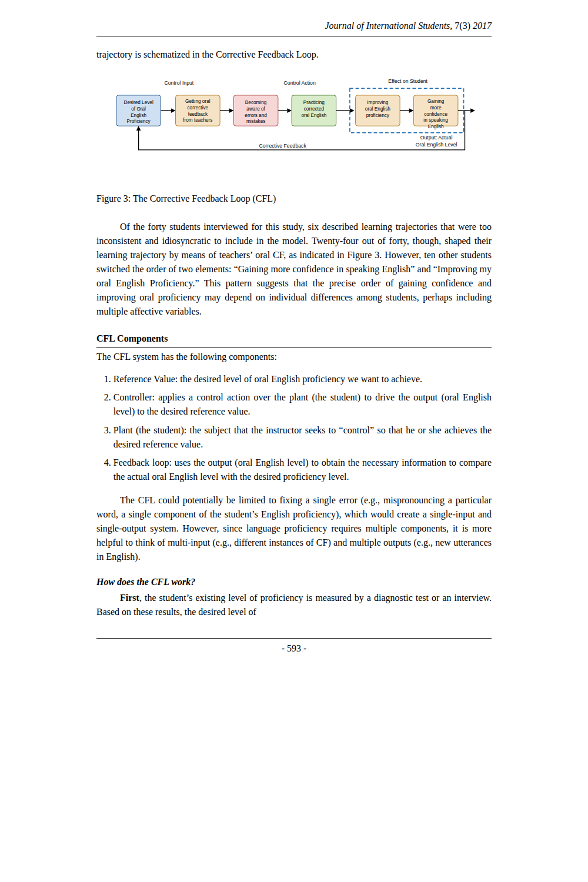Journal of International Students, 7(3) 2017
trajectory is schematized in the Corrective Feedback Loop.
The Corrective Feedback Loop diagram A block diagram showing the flow from Desired Level of Oral English Proficiency through Control Input (Getting oral corrective feedback from teachers; Becoming aware of errors and mistakes), Control Action (Practicing corrected oral English), and Effect on Student (Improving oral English proficiency; Gaining more confidence in speaking English), producing the Output: Actual Oral English Level, with a Corrective Feedback arrow returning to the start. Control Input Control Action Effect on Student Desired Level of Oral English Proficiency Getting oral corrective feedback from teachers Becoming aware of errors and mistakes Practicing corrected oral English Improving oral English proficiency Gaining more confidence in speaking English Corrective Feedback Output: Actual Oral English Level
Figure 3: The Corrective Feedback Loop (CFL)
Of the forty students interviewed for this study, six described learning trajectories that were too inconsistent and idiosyncratic to include in the model. Twenty-four out of forty, though, shaped their learning trajectory by means of teachers’ oral CF, as indicated in Figure 3. However, ten other students switched the order of two elements: “Gaining more confidence in speaking English” and “Improving my oral English Proficiency.” This pattern suggests that the precise order of gaining confidence and improving oral proficiency may depend on individual differences among students, perhaps including multiple affective variables.
CFL Components
The CFL system has the following components:
Reference Value: the desired level of oral English proficiency we want to achieve.
Controller: applies a control action over the plant (the student) to drive the output (oral English level) to the desired reference value.
Plant (the student): the subject that the instructor seeks to “control” so that he or she achieves the desired reference value.
Feedback loop: uses the output (oral English level) to obtain the necessary information to compare the actual oral English level with the desired proficiency level.
The CFL could potentially be limited to fixing a single error (e.g., mispronouncing a particular word, a single component of the student’s English proficiency), which would create a single-input and single-output system. However, since language proficiency requires multiple components, it is more helpful to think of multi-input (e.g., different instances of CF) and multiple outputs (e.g., new utterances in English).
How does the CFL work?
First, the student’s existing level of proficiency is measured by a diagnostic test or an interview. Based on these results, the desired level of
- 593 -